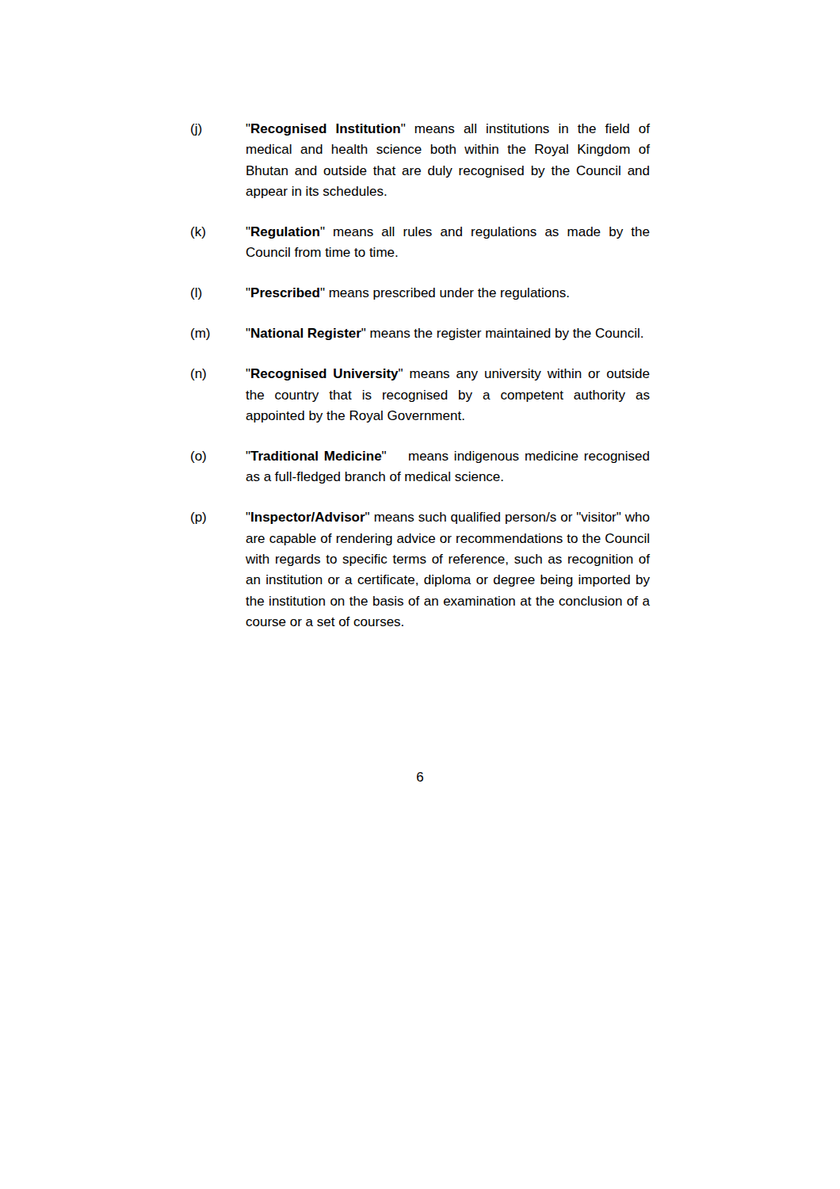(j)
"Recognised Institution" means all institutions in the field of medical and health science both within the Royal Kingdom of Bhutan and outside that are duly recognised by the Council and appear in its schedules.
(k)
"Regulation" means all rules and regulations as made by the Council from time to time.
(l)
"Prescribed" means prescribed under the regulations.
(m)
"National Register" means the register maintained by the Council.
(n)
"Recognised University" means any university within or outside the country that is recognised by a competent authority as appointed by the Royal Government.
(o)
"Traditional Medicine" means indigenous medicine recognised as a full-fledged branch of medical science.
(p)
"Inspector/Advisor" means such qualified person/s or "visitor" who are capable of rendering advice or recommendations to the Council with regards to specific terms of reference, such as recognition of an institution or a certificate, diploma or degree being imported by the institution on the basis of an examination at the conclusion of a course or a set of courses.
6